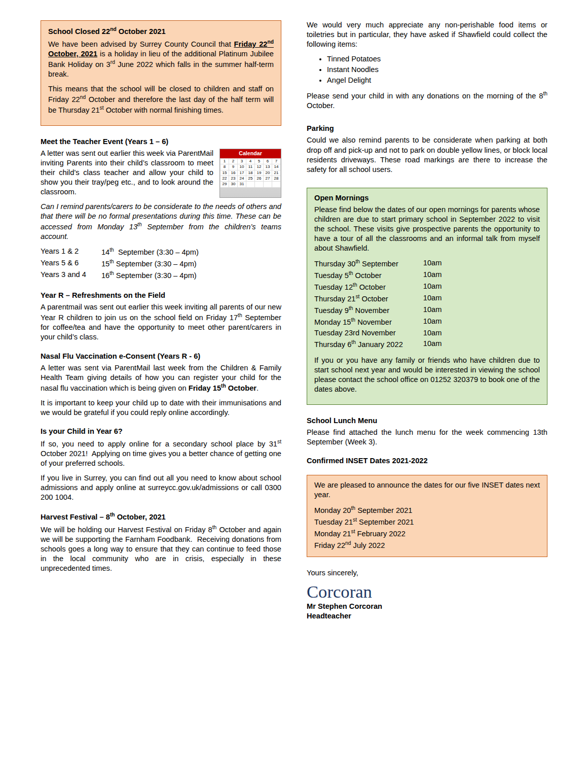School Closed 22nd October 2021
We have been advised by Surrey County Council that Friday 22nd October, 2021 is a holiday in lieu of the additional Platinum Jubilee Bank Holiday on 3rd June 2022 which falls in the summer half-term break.
This means that the school will be closed to children and staff on Friday 22nd October and therefore the last day of the half term will be Thursday 21st October with normal finishing times.
Meet the Teacher Event (Years 1 – 6)
Calendar
| 1 | 2 | 3 | 4 | 5 | 6 | 7 |
| 8 | 9 | 10 | 11 | 12 | 13 | 14 |
| 15 | 16 | 17 | 18 | 19 | 20 | 21 |
| 22 | 23 | 24 | 25 | 26 | 27 | 28 |
| 29 | 30 | 31 | | | | |
A letter was sent out earlier this week via ParentMail inviting Parents into their child’s classroom to meet their child’s class teacher and allow your child to show you their tray/peg etc., and to look around the classroom.
Can I remind parents/carers to be considerate to the needs of others and that there will be no formal presentations during this time. These can be accessed from Monday 13th September from the children’s teams account.
| Years 1 & 2 | 14 th September (3:30 – 4pm) |
| Years 5 & 6 | 15 th September (3:30 – 4pm) |
| Years 3 and 4 | 16 th September (3:30 – 4pm) |
Year R – Refreshments on the Field
A parentmail was sent out earlier this week inviting all parents of our new Year R children to join us on the school field on Friday 17th September for coffee/tea and have the opportunity to meet other parent/carers in your child’s class.
Nasal Flu Vaccination e-Consent (Years R - 6)
A letter was sent via ParentMail last week from the Children & Family Health Team giving details of how you can register your child for the nasal flu vaccination which is being given on Friday 15th October.
It is important to keep your child up to date with their immunisations and we would be grateful if you could reply online accordingly.
Is your Child in Year 6?
If so, you need to apply online for a secondary school place by 31st October 2021! Applying on time gives you a better chance of getting one of your preferred schools.
If you live in Surrey, you can find out all you need to know about school admissions and apply online at surreycc.gov.uk/admissions or call 0300 200 1004.
Harvest Festival – 8th October, 2021
We will be holding our Harvest Festival on Friday 8th October and again we will be supporting the Farnham Foodbank. Receiving donations from schools goes a long way to ensure that they can continue to feed those in the local community who are in crisis, especially in these unprecedented times.
We would very much appreciate any non-perishable food items or toiletries but in particular, they have asked if Shawfield could collect the following items:
Tinned Potatoes
Instant Noodles
Angel Delight
Please send your child in with any donations on the morning of the 8th October.
Parking
Could we also remind parents to be considerate when parking at both drop off and pick-up and not to park on double yellow lines, or block local residents driveways. These road markings are there to increase the safety for all school users.
Open Mornings
Please find below the dates of our open mornings for parents whose children are due to start primary school in September 2022 to visit the school. These visits give prospective parents the opportunity to have a tour of all the classrooms and an informal talk from myself about Shawfield.
| Thursday 30 th September | 10am |
| Tuesday 5 th October | 10am |
| Tuesday 12 th October | 10am |
| Thursday 21 st October | 10am |
| Tuesday 9 th November | 10am |
| Monday 15 th November | 10am |
| Tuesday 23rd November | 10am |
| Thursday 6 th January 2022 | 10am |
If you or you have any family or friends who have children due to start school next year and would be interested in viewing the school please contact the school office on 01252 320379 to book one of the dates above.
School Lunch Menu
Please find attached the lunch menu for the week commencing 13th September (Week 3).
Confirmed INSET Dates 2021-2022
We are pleased to announce the dates for our five INSET dates next year.
Monday 20th September 2021
Tuesday 21st September 2021
Monday 21st February 2022
Friday 22nd July 2022
Yours sincerely,
Corcoran
Mr Stephen Corcoran
Headteacher